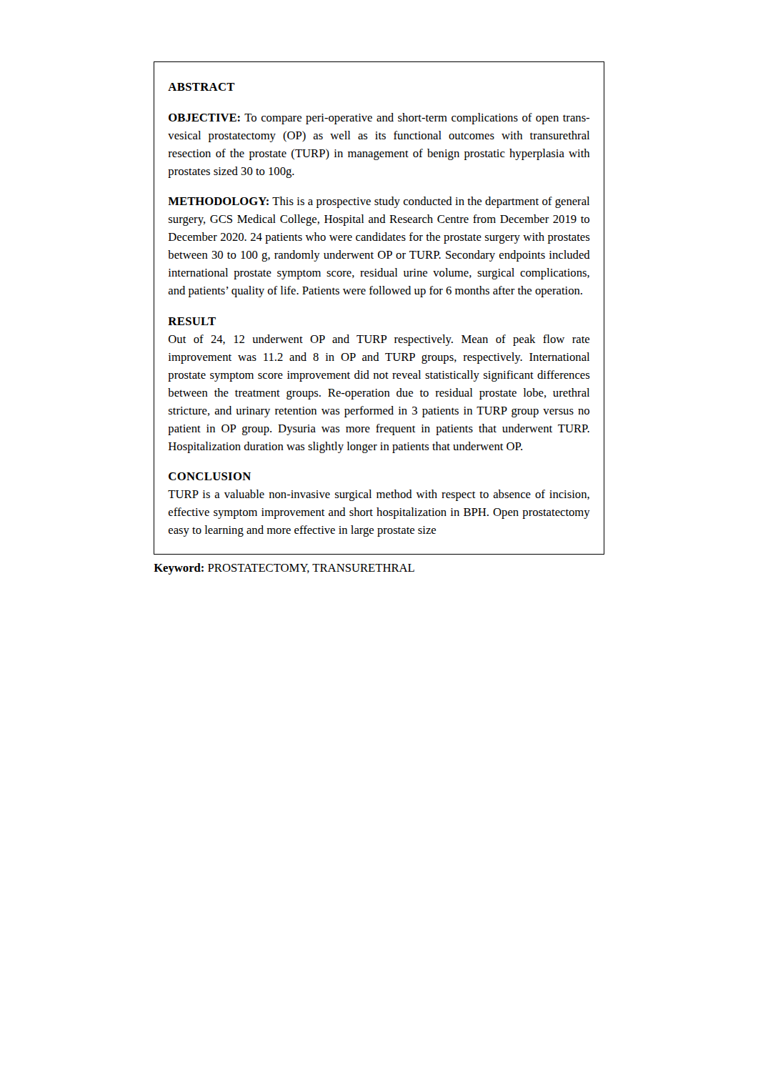ABSTRACT
OBJECTIVE: To compare peri-operative and short-term complications of open trans-vesical prostatectomy (OP) as well as its functional outcomes with transurethral resection of the prostate (TURP) in management of benign prostatic hyperplasia with prostates sized 30 to 100g.
METHODOLOGY: This is a prospective study conducted in the department of general surgery, GCS Medical College, Hospital and Research Centre from December 2019 to December 2020. 24 patients who were candidates for the prostate surgery with prostates between 30 to 100 g, randomly underwent OP or TURP. Secondary endpoints included international prostate symptom score, residual urine volume, surgical complications, and patients’ quality of life. Patients were followed up for 6 months after the operation.
RESULT
Out of 24, 12 underwent OP and TURP respectively. Mean of peak flow rate improvement was 11.2 and 8 in OP and TURP groups, respectively. International prostate symptom score improvement did not reveal statistically significant differences between the treatment groups. Re-operation due to residual prostate lobe, urethral stricture, and urinary retention was performed in 3 patients in TURP group versus no patient in OP group. Dysuria was more frequent in patients that underwent TURP. Hospitalization duration was slightly longer in patients that underwent OP.
CONCLUSION
TURP is a valuable non-invasive surgical method with respect to absence of incision, effective symptom improvement and short hospitalization in BPH. Open prostatectomy easy to learning and more effective in large prostate size
Keyword: PROSTATECTOMY, TRANSURETHRAL